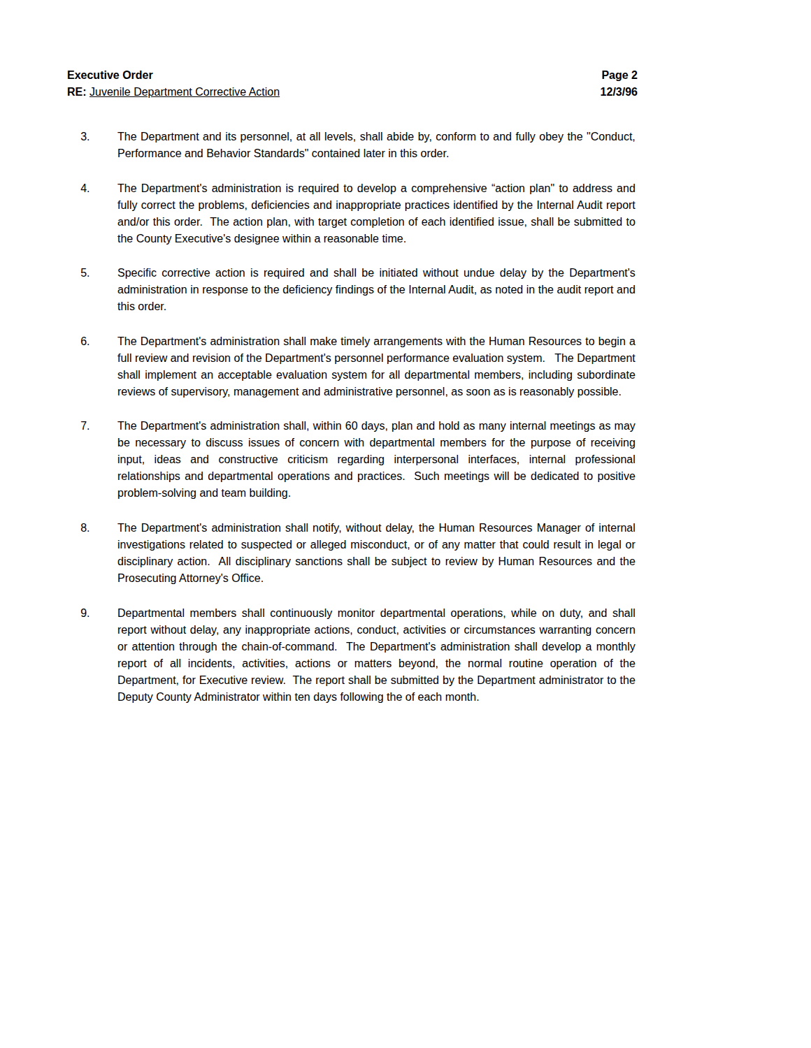Executive Order Page 2
RE: Juvenile Department Corrective Action 12/3/96
3. The Department and its personnel, at all levels, shall abide by, conform to and fully obey the "Conduct, Performance and Behavior Standards" contained later in this order.
4. The Department's administration is required to develop a comprehensive “action plan" to address and fully correct the problems, deficiencies and inappropriate practices identified by the Internal Audit report and/or this order. The action plan, with target completion of each identified issue, shall be submitted to the County Executive's designee within a reasonable time.
5. Specific corrective action is required and shall be initiated without undue delay by the Department's administration in response to the deficiency findings of the Internal Audit, as noted in the audit report and this order.
6. The Department's administration shall make timely arrangements with the Human Resources to begin a full review and revision of the Department's personnel performance evaluation system. The Department shall implement an acceptable evaluation system for all departmental members, including subordinate reviews of supervisory, management and administrative personnel, as soon as is reasonably possible.
7. The Department's administration shall, within 60 days, plan and hold as many internal meetings as may be necessary to discuss issues of concern with departmental members for the purpose of receiving input, ideas and constructive criticism regarding interpersonal interfaces, internal professional relationships and departmental operations and practices. Such meetings will be dedicated to positive problem-solving and team building.
8. The Department's administration shall notify, without delay, the Human Resources Manager of internal investigations related to suspected or alleged misconduct, or of any matter that could result in legal or disciplinary action. All disciplinary sanctions shall be subject to review by Human Resources and the Prosecuting Attorney's Office.
9. Departmental members shall continuously monitor departmental operations, while on duty, and shall report without delay, any inappropriate actions, conduct, activities or circumstances warranting concern or attention through the chain-of-command. The Department's administration shall develop a monthly report of all incidents, activities, actions or matters beyond, the normal routine operation of the Department, for Executive review. The report shall be submitted by the Department administrator to the Deputy County Administrator within ten days following the of each month.